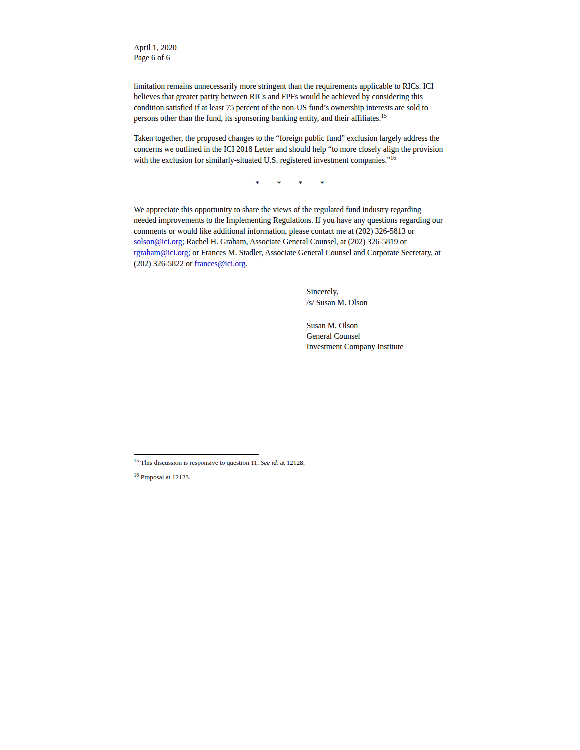April 1, 2020
Page 6 of 6
limitation remains unnecessarily more stringent than the requirements applicable to RICs. ICI believes that greater parity between RICs and FPFs would be achieved by considering this condition satisfied if at least 75 percent of the non-US fund’s ownership interests are sold to persons other than the fund, its sponsoring banking entity, and their affiliates.15
Taken together, the proposed changes to the “foreign public fund” exclusion largely address the concerns we outlined in the ICI 2018 Letter and should help “to more closely align the provision with the exclusion for similarly-situated U.S. registered investment companies.”16
****
We appreciate this opportunity to share the views of the regulated fund industry regarding needed improvements to the Implementing Regulations. If you have any questions regarding our comments or would like additional information, please contact me at (202) 326-5813 or solson@ici.org; Rachel H. Graham, Associate General Counsel, at (202) 326-5819 or rgraham@ici.org; or Frances M. Stadler, Associate General Counsel and Corporate Secretary, at (202) 326-5822 or frances@ici.org.
Sincerely,
/s/ Susan M. Olson
Susan M. Olson
General Counsel
Investment Company Institute
15 This discussion is responsive to question 11. See id. at 12128.
16 Proposal at 12123.